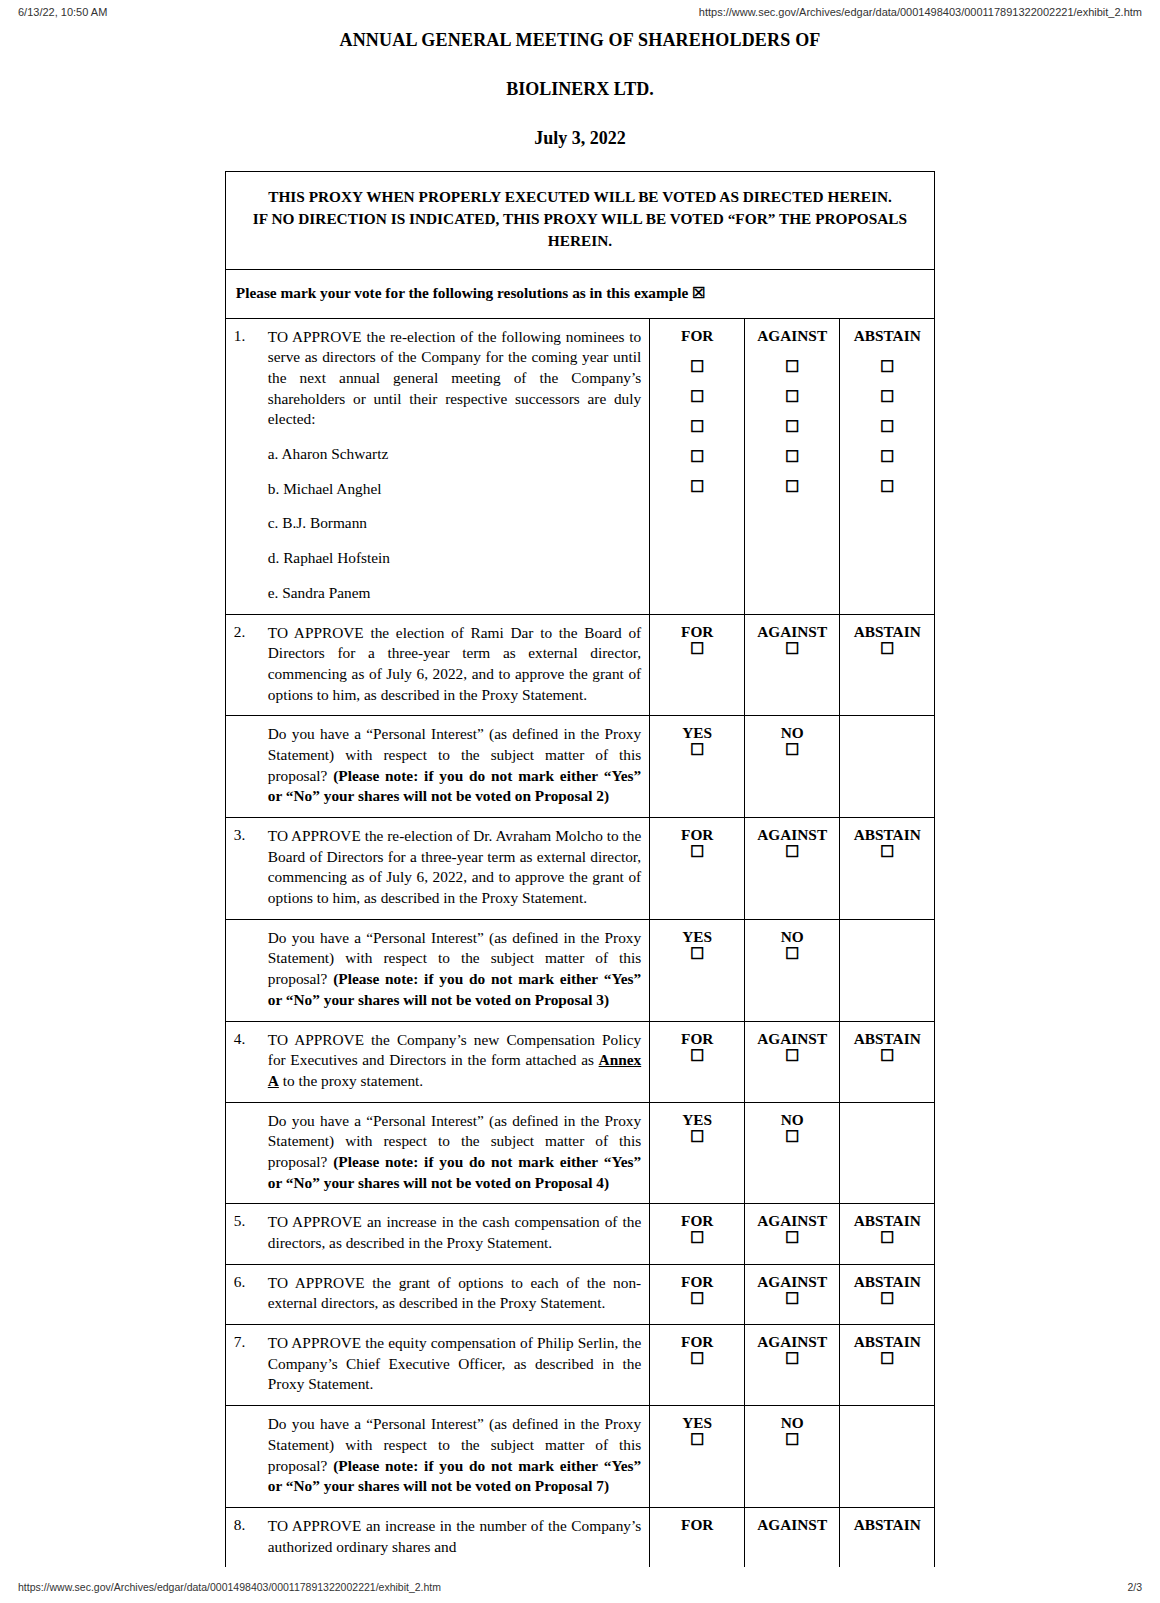6/13/22, 10:50 AM https://www.sec.gov/Archives/edgar/data/0001498403/000117891322002221/exhibit_2.htm
ANNUAL GENERAL MEETING OF SHAREHOLDERS OF
BIOLINERX LTD.
July 3, 2022
| THIS PROXY WHEN PROPERLY EXECUTED WILL BE VOTED AS DIRECTED HEREIN. IF NO DIRECTION IS INDICATED, THIS PROXY WILL BE VOTED “FOR” THE PROPOSALS HEREIN. |
| Please mark your vote for the following resolutions as in this example ☒ |
| 1. | TO APPROVE the re-election of the following nominees to serve as directors of the Company for the coming year until the next annual general meeting of the Company’s shareholders or until their respective successors are duly elected: a. Aharon Schwartz b. Michael Anghel c. B.J. Bormann d. Raphael Hofstein e. Sandra Panem | FOR ☐ ☐ ☐ ☐ ☐ | AGAINST ☐ ☐ ☐ ☐ ☐ | ABSTAIN ☐ ☐ ☐ ☐ ☐ |
| 2. | TO APPROVE the election of Rami Dar to the Board of Directors for a three-year term as external director, commencing as of July 6, 2022, and to approve the grant of options to him, as described in the Proxy Statement. | FOR ☐ | AGAINST ☐ | ABSTAIN ☐ |
| | Do you have a “Personal Interest” (as defined in the Proxy Statement) with respect to the subject matter of this proposal? (Please note: if you do not mark either “Yes” or “No” your shares will not be voted on Proposal 2) | YES ☐ | NO ☐ | |
| 3. | TO APPROVE the re-election of Dr. Avraham Molcho to the Board of Directors for a three-year term as external director, commencing as of July 6, 2022, and to approve the grant of options to him, as described in the Proxy Statement. | FOR ☐ | AGAINST ☐ | ABSTAIN ☐ |
| | Do you have a “Personal Interest” (as defined in the Proxy Statement) with respect to the subject matter of this proposal? (Please note: if you do not mark either “Yes” or “No” your shares will not be voted on Proposal 3) | YES ☐ | NO ☐ | |
| 4. | TO APPROVE the Company’s new Compensation Policy for Executives and Directors in the form attached as Annex A to the proxy statement. | FOR ☐ | AGAINST ☐ | ABSTAIN ☐ |
| | Do you have a “Personal Interest” (as defined in the Proxy Statement) with respect to the subject matter of this proposal? (Please note: if you do not mark either “Yes” or “No” your shares will not be voted on Proposal 4) | YES ☐ | NO ☐ | |
| 5. | TO APPROVE an increase in the cash compensation of the directors, as described in the Proxy Statement. | FOR ☐ | AGAINST ☐ | ABSTAIN ☐ |
| 6. | TO APPROVE the grant of options to each of the non-external directors, as described in the Proxy Statement. | FOR ☐ | AGAINST ☐ | ABSTAIN ☐ |
| 7. | TO APPROVE the equity compensation of Philip Serlin, the Company’s Chief Executive Officer, as described in the Proxy Statement. | FOR ☐ | AGAINST ☐ | ABSTAIN ☐ |
| | Do you have a “Personal Interest” (as defined in the Proxy Statement) with respect to the subject matter of this proposal? (Please note: if you do not mark either “Yes” or “No” your shares will not be voted on Proposal 7) | YES ☐ | NO ☐ | |
| 8. | TO APPROVE an increase in the number of the Company’s authorized ordinary shares and | FOR | AGAINST | ABSTAIN |
https://www.sec.gov/Archives/edgar/data/0001498403/000117891322002221/exhibit_2.htm 2/3